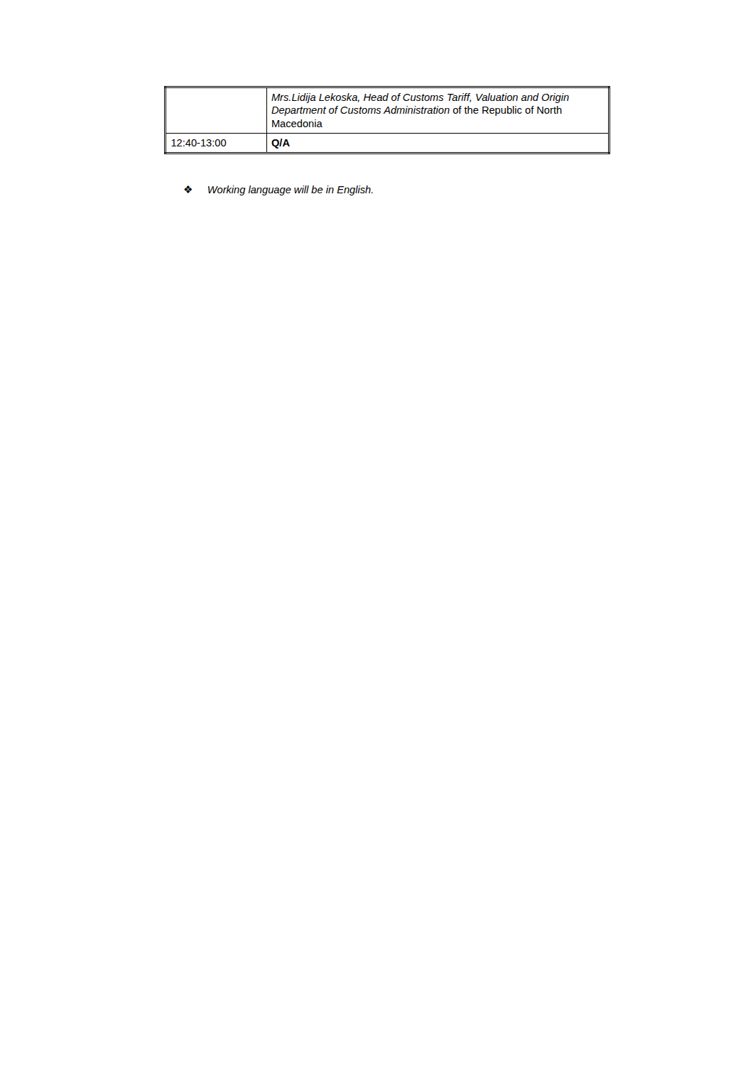| | Mrs.Lidija Lekoska, Head of Customs Tariff, Valuation and Origin Department of Customs Administration of the Republic of North Macedonia |
| 12:40-13:00 | Q/A |
❖ Working language will be in English.